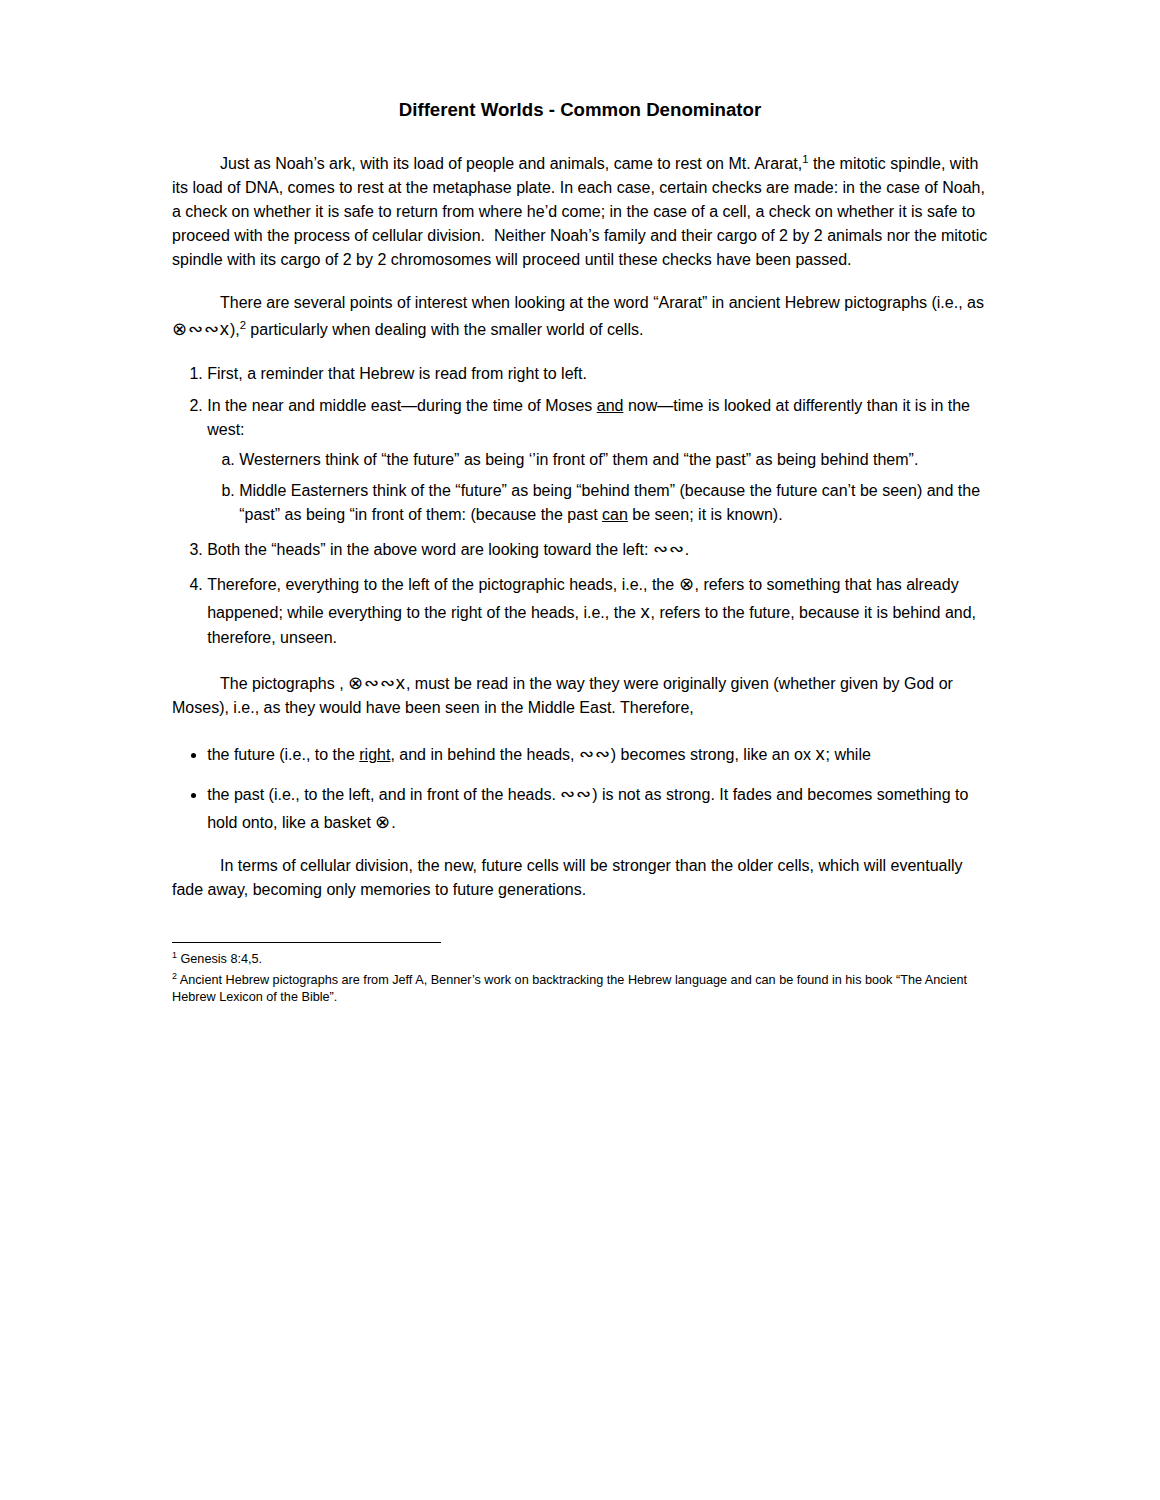Different Worlds - Common Denominator
Just as Noah’s ark, with its load of people and animals, came to rest on Mt. Ararat,1 the mitotic spindle, with its load of DNA, comes to rest at the metaphase plate. In each case, certain checks are made: in the case of Noah, a check on whether it is safe to return from where he’d come; in the case of a cell, a check on whether it is safe to proceed with the process of cellular division. Neither Noah’s family and their cargo of 2 by 2 animals nor the mitotic spindle with its cargo of 2 by 2 chromosomes will proceed until these checks have been passed.
There are several points of interest when looking at the word “Ararat” in ancient Hebrew pictographs (i.e., as ⊗∾∾x),2 particularly when dealing with the smaller world of cells.
First, a reminder that Hebrew is read from right to left.
In the near and middle east—during the time of Moses and now—time is looked at differently than it is in the west:
Westerners think of “the future” as being ‘’in front of” them and “the past” as being behind them”.
Middle Easterners think of the “future” as being “behind them” (because the future can’t be seen) and the “past” as being “in front of them: (because the past can be seen; it is known).
Both the “heads” in the above word are looking toward the left: ∾∾.
Therefore, everything to the left of the pictographic heads, i.e., the ⊗, refers to something that has already happened; while everything to the right of the heads, i.e., the x, refers to the future, because it is behind and, therefore, unseen.
The pictographs , ⊗∾∾x, must be read in the way they were originally given (whether given by God or Moses), i.e., as they would have been seen in the Middle East. Therefore,
the future (i.e., to the right, and in behind the heads, ∾∾) becomes strong, like an ox x; while
the past (i.e., to the left, and in front of the heads. ∾∾) is not as strong. It fades and becomes something to hold onto, like a basket ⊗.
In terms of cellular division, the new, future cells will be stronger than the older cells, which will eventually fade away, becoming only memories to future generations.
1 Genesis 8:4,5.
2 Ancient Hebrew pictographs are from Jeff A, Benner’s work on backtracking the Hebrew language and can be found in his book “The Ancient Hebrew Lexicon of the Bible”.